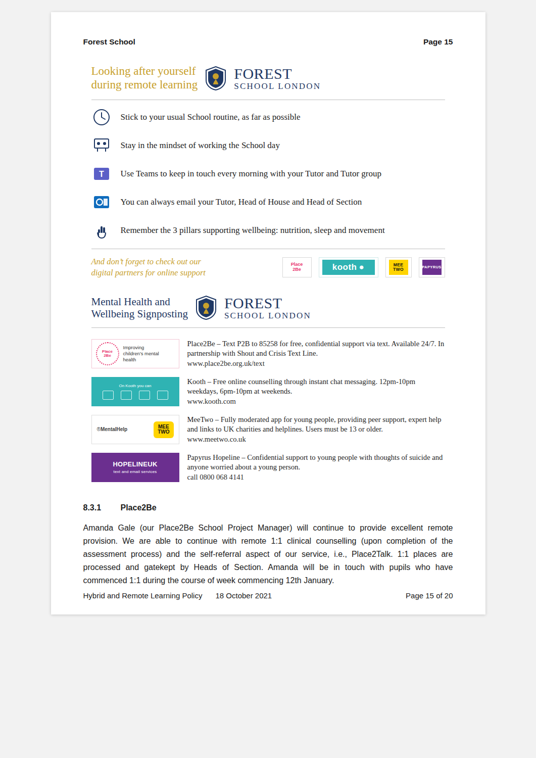Forest School Page 15
Looking after yourself
during remote learning
FOREST SCHOOL LONDON
Stick to your usual School routine, as far as possible
Stay in the mindset of working the School day
T Use Teams to keep in touch every morning with your Tutor and Tutor group
You can always email your Tutor, Head of House and Head of Section
Remember the 3 pillars supporting wellbeing: nutrition, sleep and movement
And don’t forget to check out our
digital partners for online support
Place
2Be
kooth●
MEE TWO
PAPYRUS
Mental Health and
Wellbeing Signposting
FOREST SCHOOL LONDON
| Place 2Be Improving children’s mental health | Place2Be – Text P2B to 85258 for free, confidential support via text. Available 24/7. In partnership with Shout and Crisis Text Line. www.place2be.org.uk/text |
| On Kooth you can | Kooth – Free online counselling through instant chat messaging. 12pm-10pm weekdays, 6pm-10pm at weekends. www.kooth.com |
| ® MentalHelp MEE TWO | MeeTwo – Fully moderated app for young people, providing peer support, expert help and links to UK charities and helplines. Users must be 13 or older. www.meetwo.co.uk |
| HOPELINEUK text and email services | Papyrus Hopeline – Confidential support to young people with thoughts of suicide and anyone worried about a young person. call 0800 068 4141 |
8.3.1 Place2Be
Amanda Gale (our Place2Be School Project Manager) will continue to provide excellent remote provision. We are able to continue with remote 1:1 clinical counselling (upon completion of the assessment process) and the self-referral aspect of our service, i.e., Place2Talk. 1:1 places are processed and gatekept by Heads of Section. Amanda will be in touch with pupils who have commenced 1:1 during the course of week commencing 12th January.
Hybrid and Remote Learning Policy18 October 2021 Page 15 of 20